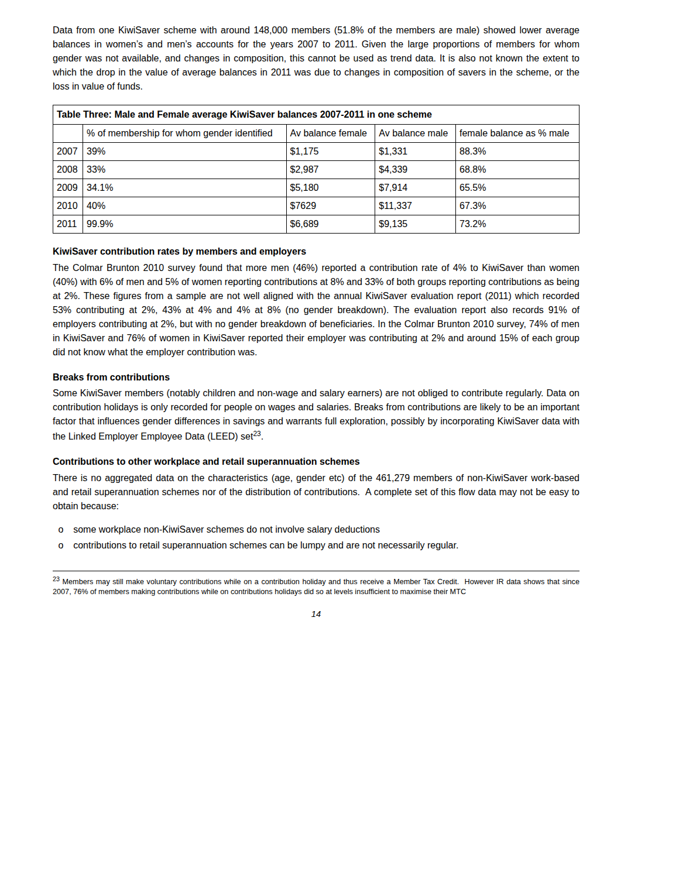Data from one KiwiSaver scheme with around 148,000 members (51.8% of the members are male) showed lower average balances in women’s and men’s accounts for the years 2007 to 2011. Given the large proportions of members for whom gender was not available, and changes in composition, this cannot be used as trend data. It is also not known the extent to which the drop in the value of average balances in 2011 was due to changes in composition of savers in the scheme, or the loss in value of funds.
Table Three: Male and Female average KiwiSaver balances 2007-2011 in one scheme
| | % of membership for whom gender identified | Av balance female | Av balance male | female balance as % male |
| 2007 | 39% | $1,175 | $1,331 | 88.3% |
| 2008 | 33% | $2,987 | $4,339 | 68.8% |
| 2009 | 34.1% | $5,180 | $7,914 | 65.5% |
| 2010 | 40% | $7629 | $11,337 | 67.3% |
| 2011 | 99.9% | $6,689 | $9,135 | 73.2% |
KiwiSaver contribution rates by members and employers
The Colmar Brunton 2010 survey found that more men (46%) reported a contribution rate of 4% to KiwiSaver than women (40%) with 6% of men and 5% of women reporting contributions at 8% and 33% of both groups reporting contributions as being at 2%. These figures from a sample are not well aligned with the annual KiwiSaver evaluation report (2011) which recorded 53% contributing at 2%, 43% at 4% and 4% at 8% (no gender breakdown). The evaluation report also records 91% of employers contributing at 2%, but with no gender breakdown of beneficiaries. In the Colmar Brunton 2010 survey, 74% of men in KiwiSaver and 76% of women in KiwiSaver reported their employer was contributing at 2% and around 15% of each group did not know what the employer contribution was.
Breaks from contributions
Some KiwiSaver members (notably children and non-wage and salary earners) are not obliged to contribute regularly. Data on contribution holidays is only recorded for people on wages and salaries. Breaks from contributions are likely to be an important factor that influences gender differences in savings and warrants full exploration, possibly by incorporating KiwiSaver data with the Linked Employer Employee Data (LEED) set23.
Contributions to other workplace and retail superannuation schemes
There is no aggregated data on the characteristics (age, gender etc) of the 461,279 members of non-KiwiSaver work-based and retail superannuation schemes nor of the distribution of contributions. A complete set of this flow data may not be easy to obtain because:
some workplace non-KiwiSaver schemes do not involve salary deductions
contributions to retail superannuation schemes can be lumpy and are not necessarily regular.
23 Members may still make voluntary contributions while on a contribution holiday and thus receive a Member Tax Credit. However IR data shows that since 2007, 76% of members making contributions while on contributions holidays did so at levels insufficient to maximise their MTC
14